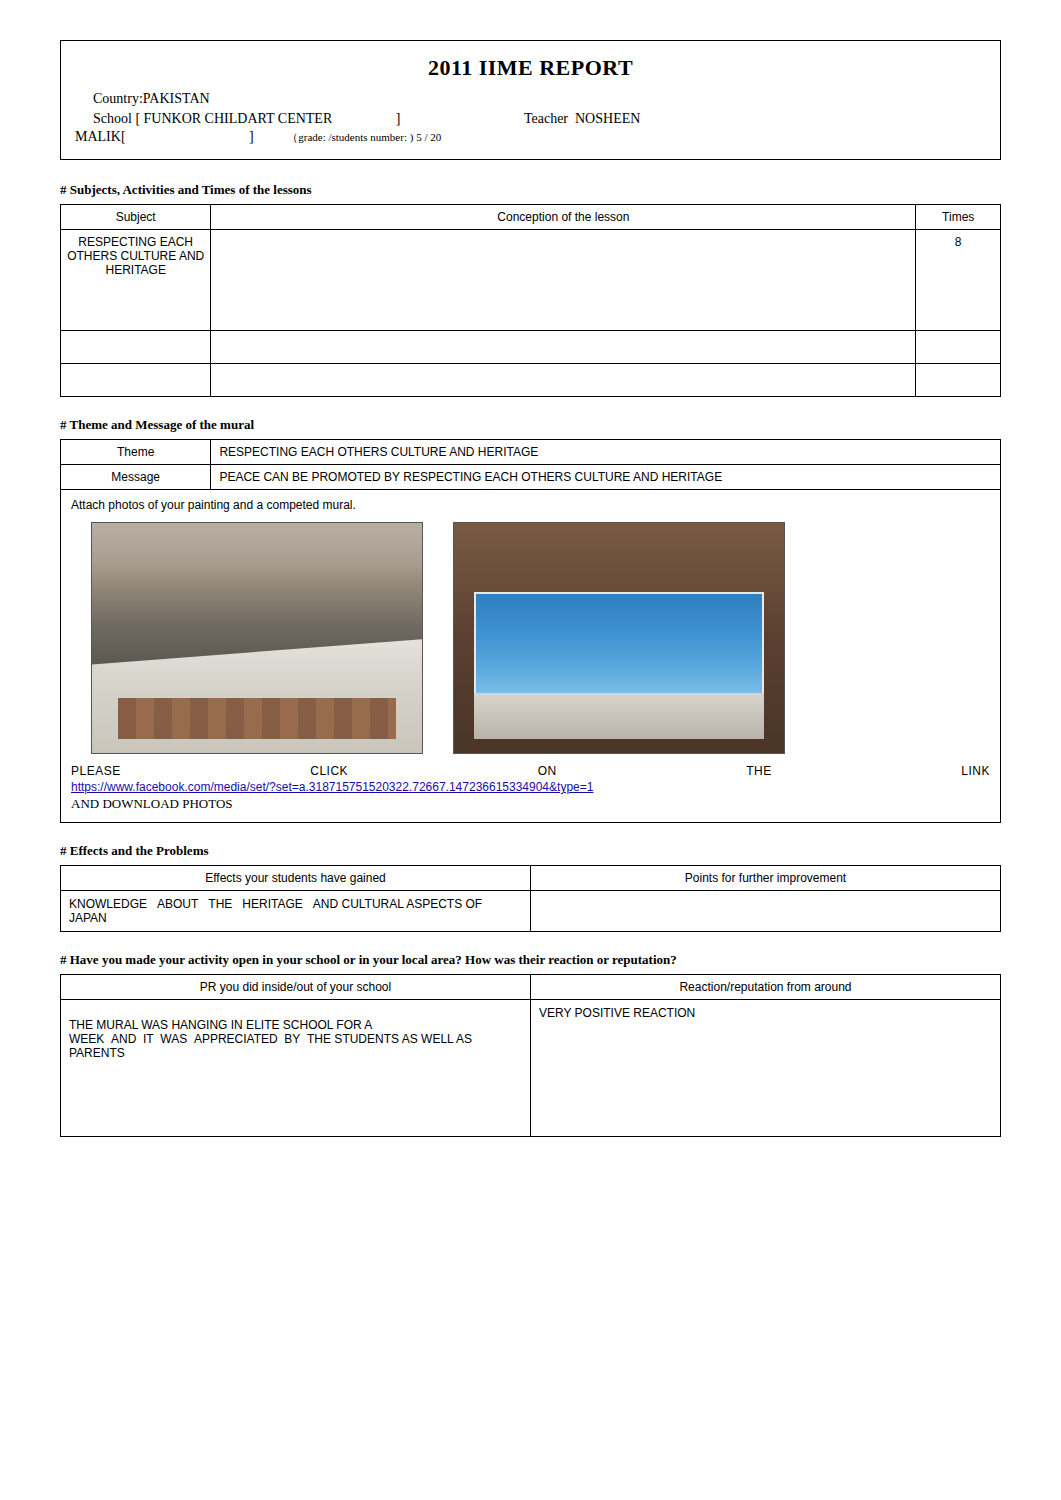2011 IIME REPORT
Country:PAKISTAN
School [ FUNKOR CHILDART CENTER ] Teacher NOSHEEN
MALIK[ ] （grade: /students number: ) 5 / 20
# Subjects, Activities and Times of the lessons
| Subject | Conception of the lesson | Times |
| --- | --- | --- |
| RESPECTING EACH OTHERS CULTURE AND HERITAGE | | 8 |
# Theme and Message of the mural
| Theme | RESPECTING EACH OTHERS CULTURE AND HERITAGE |
| Message | PEACE CAN BE PROMOTED BY RESPECTING EACH OTHERS CULTURE AND HERITAGE |
| Attach photos of your painting and a competed mural. PLEASE CLICK ON THE LINK https://www.facebook.com/media/set/?set=a.318715751520322.72667.147236615334904&type=1 AND DOWNLOAD PHOTOS |
# Effects and the Problems
| Effects your students have gained | Points for further improvement |
| --- | --- |
| KNOWLEDGE ABOUT THE HERITAGE AND CULTURAL ASPECTS OF JAPAN | |
# Have you made your activity open in your school or in your local area? How was their reaction or reputation?
| PR you did inside/out of your school | Reaction/reputation from around |
| --- | --- |
| THE MURAL WAS HANGING IN ELITE SCHOOL FOR A WEEK AND IT WAS APPRECIATED BY THE STUDENTS AS WELL AS PARENTS | VERY POSITIVE REACTION |